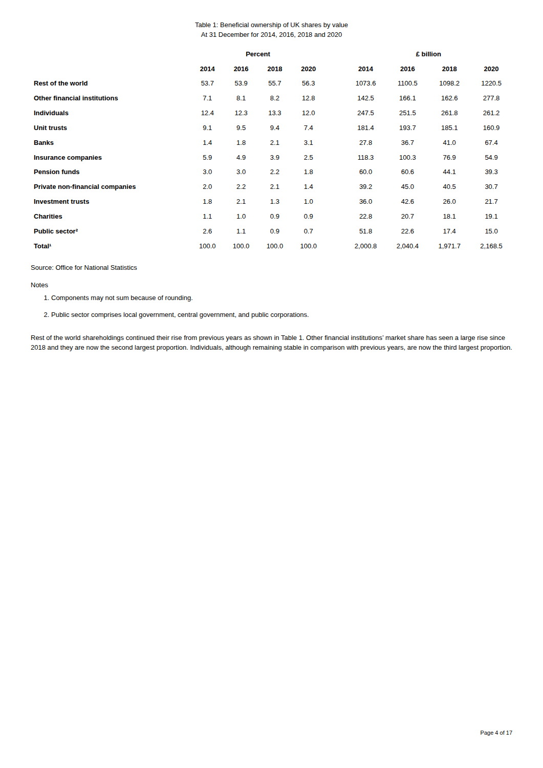Table 1: Beneficial ownership of UK shares by value
At 31 December for 2014, 2016, 2018 and 2020
| | Percent | | £ billion |
| --- | --- | --- | --- |
| | 2014 | 2016 | 2018 | 2020 | | 2014 | 2016 | 2018 | 2020 |
| Rest of the world | 53.7 | 53.9 | 55.7 | 56.3 | | 1073.6 | 1100.5 | 1098.2 | 1220.5 |
| Other financial institutions | 7.1 | 8.1 | 8.2 | 12.8 | | 142.5 | 166.1 | 162.6 | 277.8 |
| Individuals | 12.4 | 12.3 | 13.3 | 12.0 | | 247.5 | 251.5 | 261.8 | 261.2 |
| Unit trusts | 9.1 | 9.5 | 9.4 | 7.4 | | 181.4 | 193.7 | 185.1 | 160.9 |
| Banks | 1.4 | 1.8 | 2.1 | 3.1 | | 27.8 | 36.7 | 41.0 | 67.4 |
| Insurance companies | 5.9 | 4.9 | 3.9 | 2.5 | | 118.3 | 100.3 | 76.9 | 54.9 |
| Pension funds | 3.0 | 3.0 | 2.2 | 1.8 | | 60.0 | 60.6 | 44.1 | 39.3 |
| Private non-financial companies | 2.0 | 2.2 | 2.1 | 1.4 | | 39.2 | 45.0 | 40.5 | 30.7 |
| Investment trusts | 1.8 | 2.1 | 1.3 | 1.0 | | 36.0 | 42.6 | 26.0 | 21.7 |
| Charities | 1.1 | 1.0 | 0.9 | 0.9 | | 22.8 | 20.7 | 18.1 | 19.1 |
| Public sector² | 2.6 | 1.1 | 0.9 | 0.7 | | 51.8 | 22.6 | 17.4 | 15.0 |
| Total¹ | 100.0 | 100.0 | 100.0 | 100.0 | | 2,000.8 | 2,040.4 | 1,971.7 | 2,168.5 |
Source: Office for National Statistics
Notes
Components may not sum because of rounding.
Public sector comprises local government, central government, and public corporations.
Rest of the world shareholdings continued their rise from previous years as shown in Table 1. Other financial institutions’ market share has seen a large rise since 2018 and they are now the second largest proportion. Individuals, although remaining stable in comparison with previous years, are now the third largest proportion.
Page 4 of 17